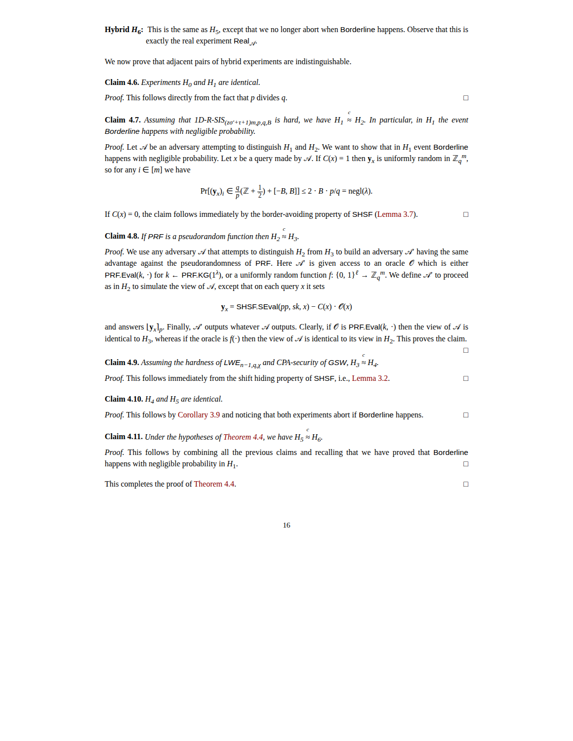Hybrid H6: This is the same as H5, except that we no longer abort when Borderline happens. Observe that this is exactly the real experiment Real𝒜.
We now prove that adjacent pairs of hybrid experiments are indistinguishable.
Claim 4.6. Experiments H0 and H1 are identical.
Proof. This follows directly from the fact that p divides q. □
Claim 4.7. Assuming that 1D-R-SIS(zσ′+τ+1)m,p,q,B is hard, we have H1 c≈ H2. In particular, in H1 the event Borderline happens with negligible probability.
Proof. Let 𝒜 be an adversary attempting to distinguish H1 and H2. We want to show that in H1 event Borderline happens with negligible probability. Let x be a query made by 𝒜. If C(x) = 1 then yx is uniformly random in ℤqm, so for any i ∈ [m] we have
Pr[(yx)i ∈ qp(ℤ + 12) + [−B, B]] ≤ 2 · B · p/q = negl(λ).
If C(x) = 0, the claim follows immediately by the border-avoiding property of SHSF (Lemma 3.7). □
Claim 4.8. If PRF is a pseudorandom function then H2 c≈ H3.
Proof. We use any adversary 𝒜 that attempts to distinguish H2 from H3 to build an adversary 𝒜′ having the same advantage against the pseudorandomness of PRF. Here 𝒜′ is given access to an oracle 𝒪 which is either PRF.Eval(k, ·) for k ← PRF.KG(1λ), or a uniformly random function f: {0, 1}ℓ → ℤqm. We define 𝒜′ to proceed as in H2 to simulate the view of 𝒜, except that on each query x it sets
yx = SHSF.SEval(pp, sk, x) − C(x) · 𝒪(x)
and answers ⌊yx⌉p. Finally, 𝒜′ outputs whatever 𝒜 outputs. Clearly, if 𝒪 is PRF.Eval(k, ·) then the view of 𝒜 is identical to H3, whereas if the oracle is f(·) then the view of 𝒜 is identical to its view in H2. This proves the claim. □
Claim 4.9. Assuming the hardness of LWEn−1,q,χ and CPA-security of GSW, H3 c≈ H4.
Proof. This follows immediately from the shift hiding property of SHSF, i.e., Lemma 3.2. □
Claim 4.10. H4 and H5 are identical.
Proof. This follows by Corollary 3.9 and noticing that both experiments abort if Borderline happens. □
Claim 4.11. Under the hypotheses of Theorem 4.4, we have H5 c≈ H6.
Proof. This follows by combining all the previous claims and recalling that we have proved that Borderline happens with negligible probability in H1. □
This completes the proof of Theorem 4.4. □
16